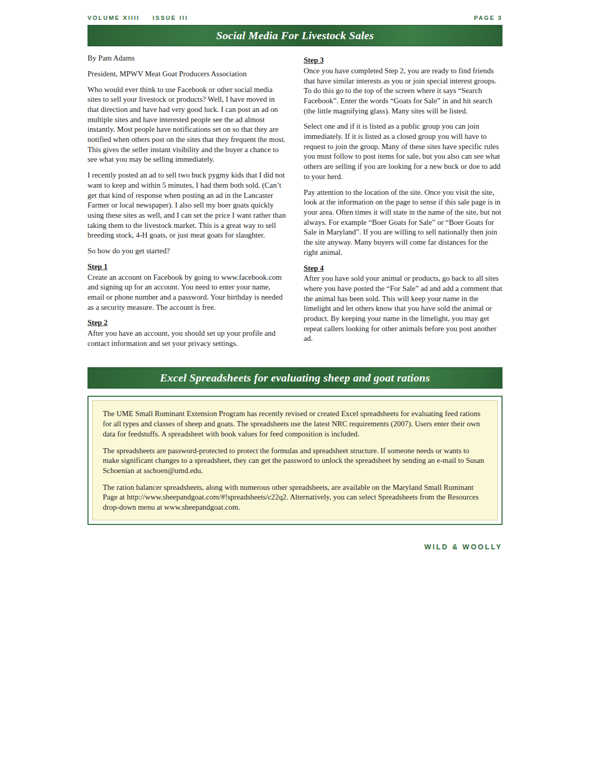Volume XIIII Issue III
Page 3
Social Media For Livestock Sales
By Pam Adams
President, MPWV Meat Goat Producers Association
Who would ever think to use Facebook or other social media sites to sell your livestock or products? Well, I have moved in that direction and have had very good luck. I can post an ad on multiple sites and have interested people see the ad almost instantly. Most people have notifications set on so that they are notified when others post on the sites that they frequent the most. This gives the seller instant visibility and the buyer a chance to see what you may be selling immediately.
I recently posted an ad to sell two buck pygmy kids that I did not want to keep and within 5 minutes, I had them both sold. (Can’t get that kind of response when posting an ad in the Lancaster Farmer or local newspaper). I also sell my boer goats quickly using these sites as well, and I can set the price I want rather than taking them to the livestock market. This is a great way to sell breeding stock, 4-H goats, or just meat goats for slaughter.
So how do you get started?
Step 1
Create an account on Facebook by going to www.facebook.com and signing up for an account. You need to enter your name, email or phone number and a password. Your birthday is needed as a security measure. The account is free.
Step 2
After you have an account, you should set up your profile and contact information and set your privacy settings.
Step 3
Once you have completed Step 2, you are ready to find friends that have similar interests as you or join special interest groups. To do this go to the top of the screen where it says “Search Facebook”. Enter the words “Goats for Sale” in and hit search (the little magnifying glass). Many sites will be listed.
Select one and if it is listed as a public group you can join immediately. If it is listed as a closed group you will have to request to join the group. Many of these sites have specific rules you must follow to post items for sale, but you also can see what others are selling if you are looking for a new buck or doe to add to your herd.
Pay attention to the location of the site. Once you visit the site, look at the information on the page to sense if this sale page is in your area. Often times it will state in the name of the site, but not always. For example “Boer Goats for Sale” or “Boer Goats for Sale in Maryland”. If you are willing to sell nationally then join the site anyway. Many buyers will come far distances for the right animal.
Step 4
After you have sold your animal or products, go back to all sites where you have posted the “For Sale” ad and add a comment that the animal has been sold. This will keep your name in the limelight and let others know that you have sold the animal or product. By keeping your name in the limelight, you may get repeat callers looking for other animals before you post another ad.
Excel Spreadsheets for evaluating sheep and goat rations
The UME Small Ruminant Extension Program has recently revised or created Excel spreadsheets for evaluating feed rations for all types and classes of sheep and goats. The spreadsheets use the latest NRC requirements (2007). Users enter their own data for feedstuffs. A spreadsheet with book values for feed composition is included.
The spreadsheets are password-protected to protect the formulas and spreadsheet structure. If someone needs or wants to make significant changes to a spreadsheet, they can get the password to unlock the spreadsheet by sending an e-mail to Susan Schoenian at sschoen@umd.edu.
The ration balancer spreadsheets, along with numerous other spreadsheets, are available on the Maryland Small Ruminant Page at http://www.sheepandgoat.com/#!spreadsheets/c22q2. Alternatively, you can select Spreadsheets from the Resources drop-down menu at www.sheepandgoat.com.
Wild & Woolly